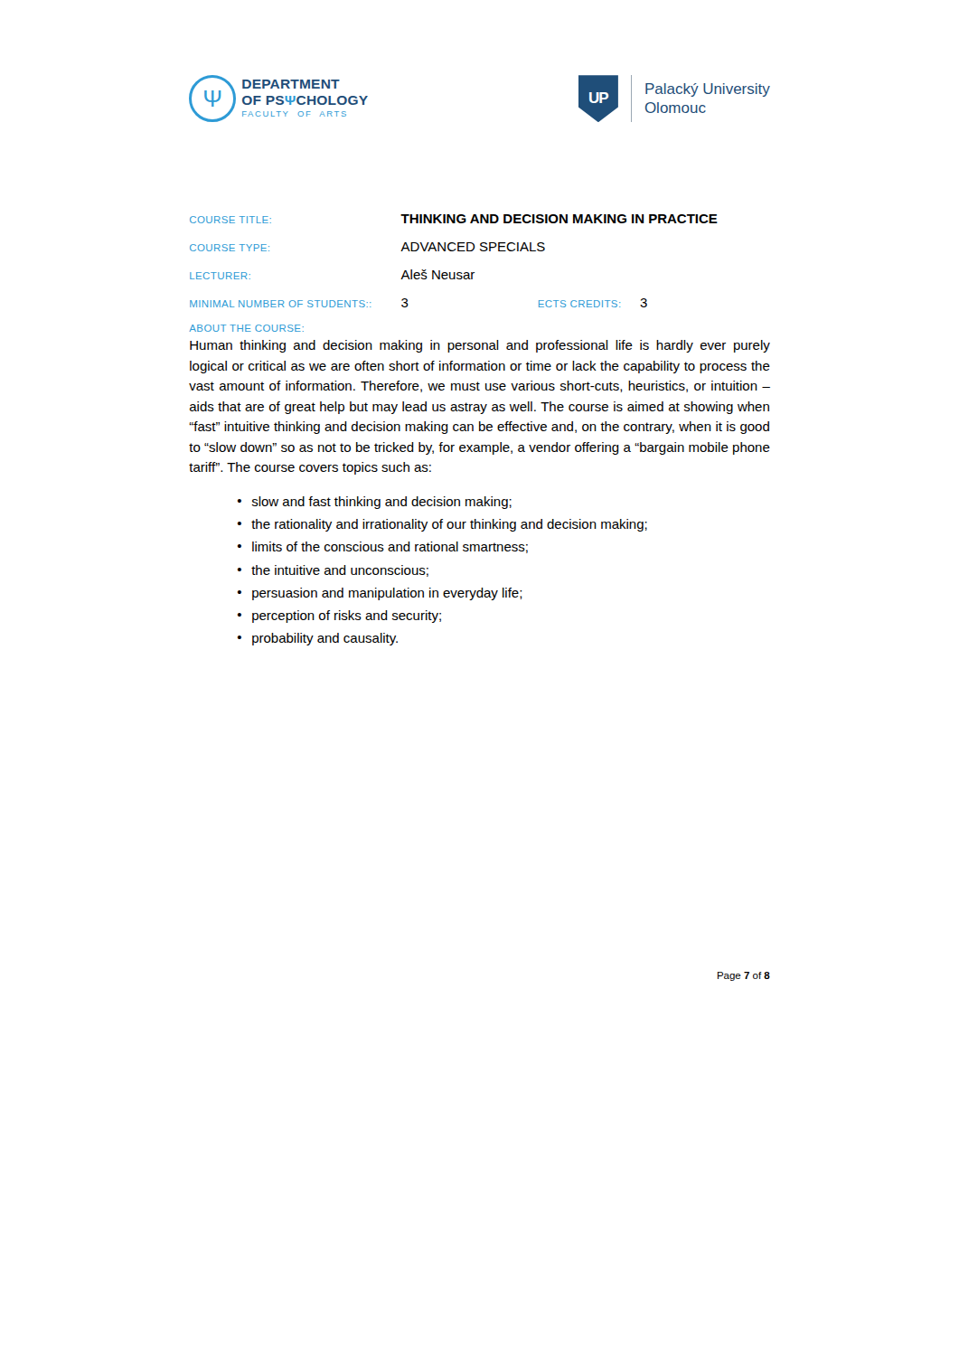Ψ
DEPARTMENT
OF PSΨCHOLOGY
FACULTY OF ARTS
UP
Palacký University
Olomouc
Course title:
Thinking and Decision Making in Practice
Course type:
ADVANCED SPECIALS
Lecturer:
Aleš Neusar
Minimal number of students::
3
ECTS credits:
3
About the course:
Human thinking and decision making in personal and professional life is hardly ever purely logical or critical as we are often short of information or time or lack the capability to process the vast amount of information. Therefore, we must use various short-cuts, heuristics, or intuition – aids that are of great help but may lead us astray as well. The course is aimed at showing when “fast” intuitive thinking and decision making can be effective and, on the contrary, when it is good to “slow down” so as not to be tricked by, for example, a vendor offering a “bargain mobile phone tariff”. The course covers topics such as:
slow and fast thinking and decision making;
the rationality and irrationality of our thinking and decision making;
limits of the conscious and rational smartness;
the intuitive and unconscious;
persuasion and manipulation in everyday life;
perception of risks and security;
probability and causality.
Page 7 of 8